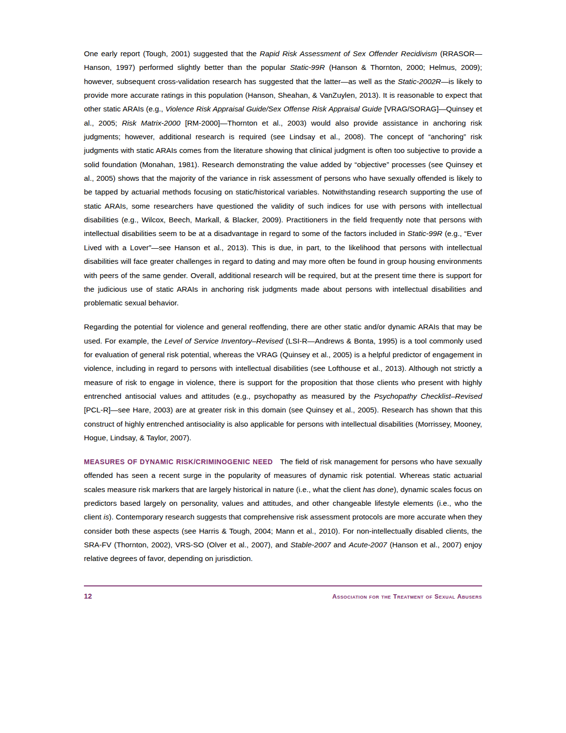One early report (Tough, 2001) suggested that the Rapid Risk Assessment of Sex Offender Recidivism (RRASOR—Hanson, 1997) performed slightly better than the popular Static-99R (Hanson & Thornton, 2000; Helmus, 2009); however, subsequent cross-validation research has suggested that the latter—as well as the Static-2002R—is likely to provide more accurate ratings in this population (Hanson, Sheahan, & VanZuylen, 2013). It is reasonable to expect that other static ARAIs (e.g., Violence Risk Appraisal Guide/Sex Offense Risk Appraisal Guide [VRAG/SORAG]—Quinsey et al., 2005; Risk Matrix-2000 [RM-2000]—Thornton et al., 2003) would also provide assistance in anchoring risk judgments; however, additional research is required (see Lindsay et al., 2008). The concept of “anchoring” risk judgments with static ARAIs comes from the literature showing that clinical judgment is often too subjective to provide a solid foundation (Monahan, 1981). Research demonstrating the value added by “objective” processes (see Quinsey et al., 2005) shows that the majority of the variance in risk assessment of persons who have sexually offended is likely to be tapped by actuarial methods focusing on static/historical variables. Notwithstanding research supporting the use of static ARAIs, some researchers have questioned the validity of such indices for use with persons with intellectual disabilities (e.g., Wilcox, Beech, Markall, & Blacker, 2009). Practitioners in the field frequently note that persons with intellectual disabilities seem to be at a disadvantage in regard to some of the factors included in Static-99R (e.g., “Ever Lived with a Lover”—see Hanson et al., 2013). This is due, in part, to the likelihood that persons with intellectual disabilities will face greater challenges in regard to dating and may more often be found in group housing environments with peers of the same gender. Overall, additional research will be required, but at the present time there is support for the judicious use of static ARAIs in anchoring risk judgments made about persons with intellectual disabilities and problematic sexual behavior.
Regarding the potential for violence and general reoffending, there are other static and/or dynamic ARAIs that may be used. For example, the Level of Service Inventory–Revised (LSI-R—Andrews & Bonta, 1995) is a tool commonly used for evaluation of general risk potential, whereas the VRAG (Quinsey et al., 2005) is a helpful predictor of engagement in violence, including in regard to persons with intellectual disabilities (see Lofthouse et al., 2013). Although not strictly a measure of risk to engage in violence, there is support for the proposition that those clients who present with highly entrenched antisocial values and attitudes (e.g., psychopathy as measured by the Psychopathy Checklist–Revised [PCL-R]—see Hare, 2003) are at greater risk in this domain (see Quinsey et al., 2005). Research has shown that this construct of highly entrenched antisociality is also applicable for persons with intellectual disabilities (Morrissey, Mooney, Hogue, Lindsay, & Taylor, 2007).
Measures of Dynamic Risk/Criminogenic Need The field of risk management for persons who have sexually offended has seen a recent surge in the popularity of measures of dynamic risk potential. Whereas static actuarial scales measure risk markers that are largely historical in nature (i.e., what the client has done), dynamic scales focus on predictors based largely on personality, values and attitudes, and other changeable lifestyle elements (i.e., who the client is). Contemporary research suggests that comprehensive risk assessment protocols are more accurate when they consider both these aspects (see Harris & Tough, 2004; Mann et al., 2010). For non-intellectually disabled clients, the SRA-FV (Thornton, 2002), VRS-SO (Olver et al., 2007), and Stable-2007 and Acute-2007 (Hanson et al., 2007) enjoy relative degrees of favor, depending on jurisdiction.
12 Association for the Treatment of Sexual Abusers